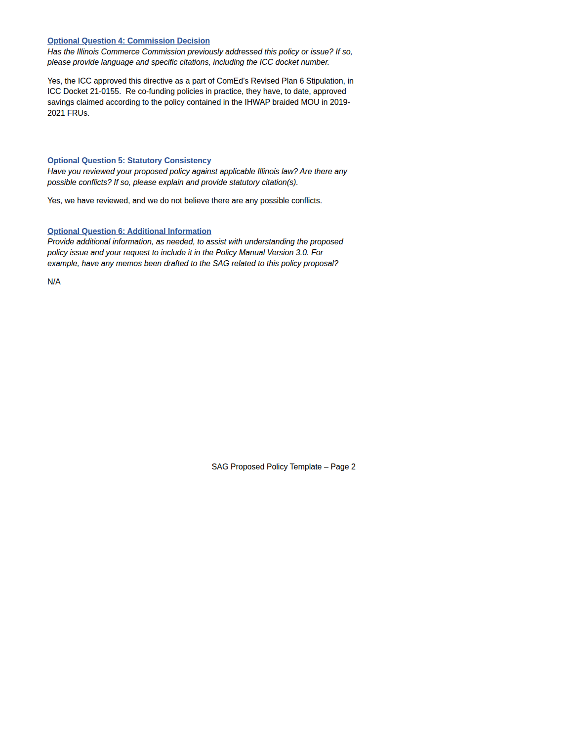Optional Question 4: Commission Decision
Has the Illinois Commerce Commission previously addressed this policy or issue? If so, please provide language and specific citations, including the ICC docket number.
Yes, the ICC approved this directive as a part of ComEd’s Revised Plan 6 Stipulation, in ICC Docket 21-0155. Re co-funding policies in practice, they have, to date, approved savings claimed according to the policy contained in the IHWAP braided MOU in 2019-2021 FRUs.
Optional Question 5: Statutory Consistency
Have you reviewed your proposed policy against applicable Illinois law? Are there any possible conflicts? If so, please explain and provide statutory citation(s).
Yes, we have reviewed, and we do not believe there are any possible conflicts.
Optional Question 6: Additional Information
Provide additional information, as needed, to assist with understanding the proposed policy issue and your request to include it in the Policy Manual Version 3.0. For example, have any memos been drafted to the SAG related to this policy proposal?
N/A
SAG Proposed Policy Template – Page 2